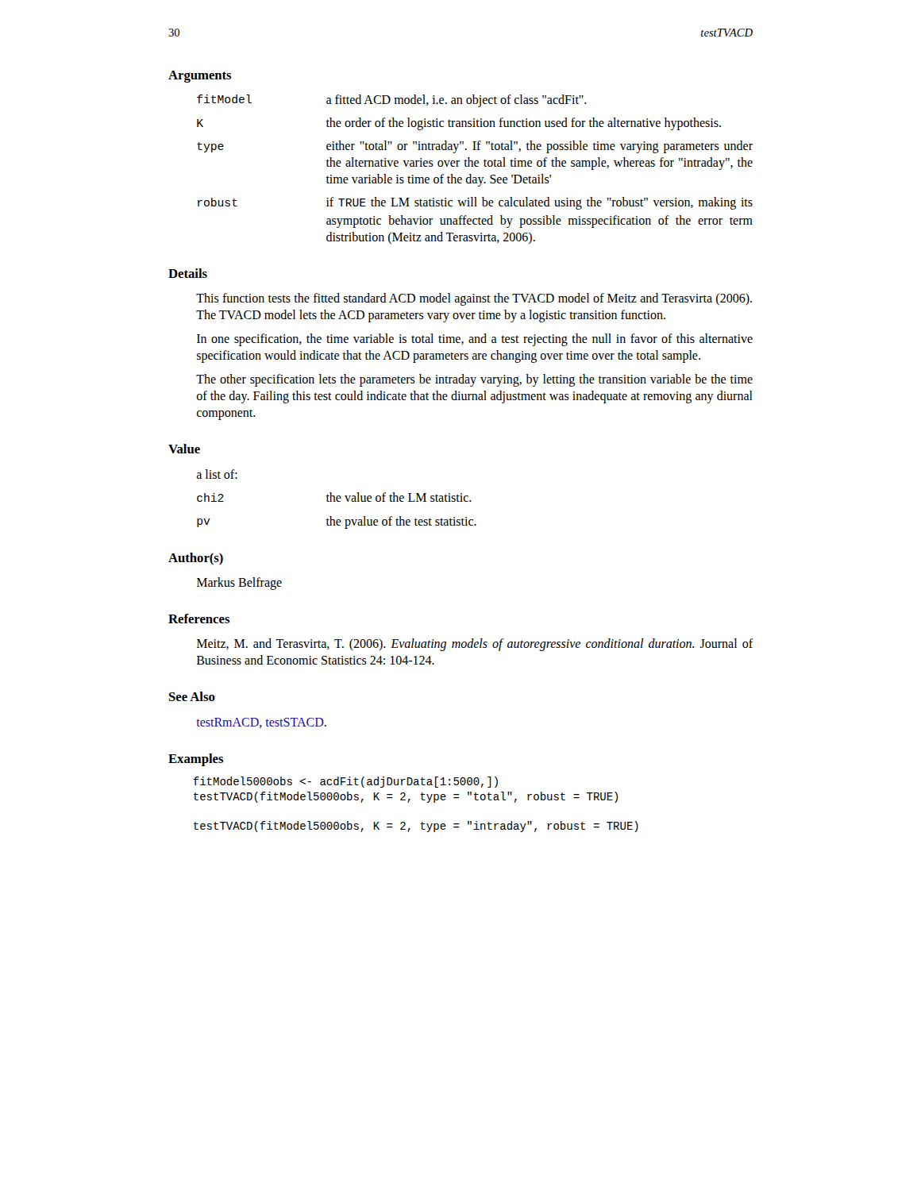30 testTVACD
Arguments
fitModel
a fitted ACD model, i.e. an object of class "acdFit".
K
the order of the logistic transition function used for the alternative hypothesis.
type
either "total" or "intraday". If "total", the possible time varying parameters under the alternative varies over the total time of the sample, whereas for "intraday", the time variable is time of the day. See 'Details'
robust
if TRUE the LM statistic will be calculated using the "robust" version, making its asymptotic behavior unaffected by possible misspecification of the error term distribution (Meitz and Terasvirta, 2006).
Details
This function tests the fitted standard ACD model against the TVACD model of Meitz and Terasvirta (2006). The TVACD model lets the ACD parameters vary over time by a logistic transition function.
In one specification, the time variable is total time, and a test rejecting the null in favor of this alternative specification would indicate that the ACD parameters are changing over time over the total sample.
The other specification lets the parameters be intraday varying, by letting the transition variable be the time of the day. Failing this test could indicate that the diurnal adjustment was inadequate at removing any diurnal component.
Value
a list of:
chi2
the value of the LM statistic.
pv
the pvalue of the test statistic.
Author(s)
Markus Belfrage
References
Meitz, M. and Terasvirta, T. (2006). Evaluating models of autoregressive conditional duration. Journal of Business and Economic Statistics 24: 104-124.
See Also
testRmACD, testSTACD.
Examples
fitModel5000obs <- acdFit(adjDurData[1:5000,])
testTVACD(fitModel5000obs, K = 2, type = "total", robust = TRUE)

testTVACD(fitModel5000obs, K = 2, type = "intraday", robust = TRUE)